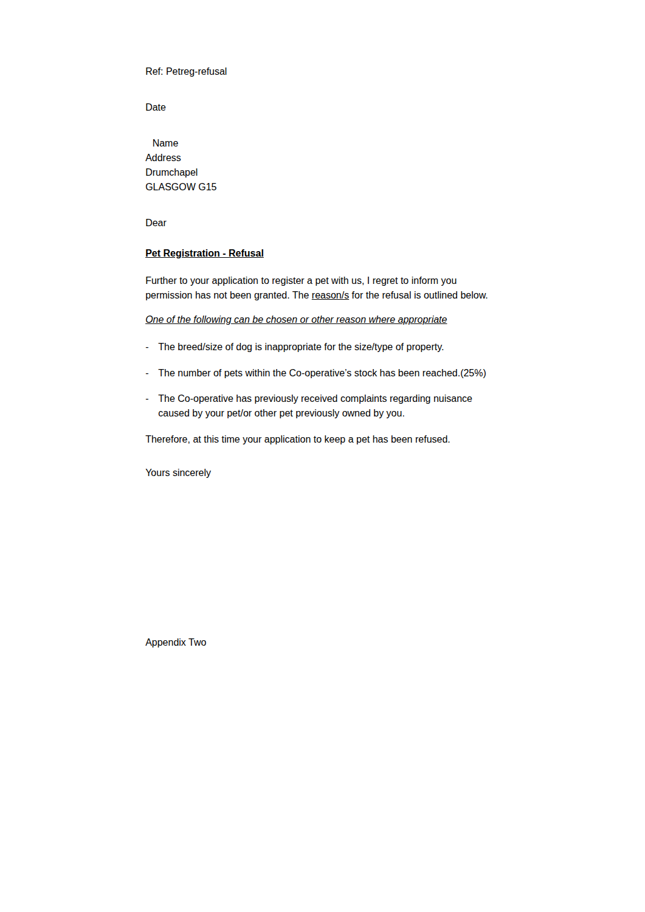Ref: Petreg-refusal
Date
Name
Address
Drumchapel
GLASGOW G15
Dear
Pet Registration - Refusal
Further to your application to register a pet with us, I regret to inform you permission has not been granted. The reason/s for the refusal is outlined below.
One of the following can be chosen or other reason where appropriate
The breed/size of dog is inappropriate for the size/type of property.
The number of pets within the Co-operative’s stock has been reached.(25%)
The Co-operative has previously received complaints regarding nuisance caused by your pet/or other pet previously owned by you.
Therefore, at this time your application to keep a pet has been refused.
Yours sincerely
Appendix Two